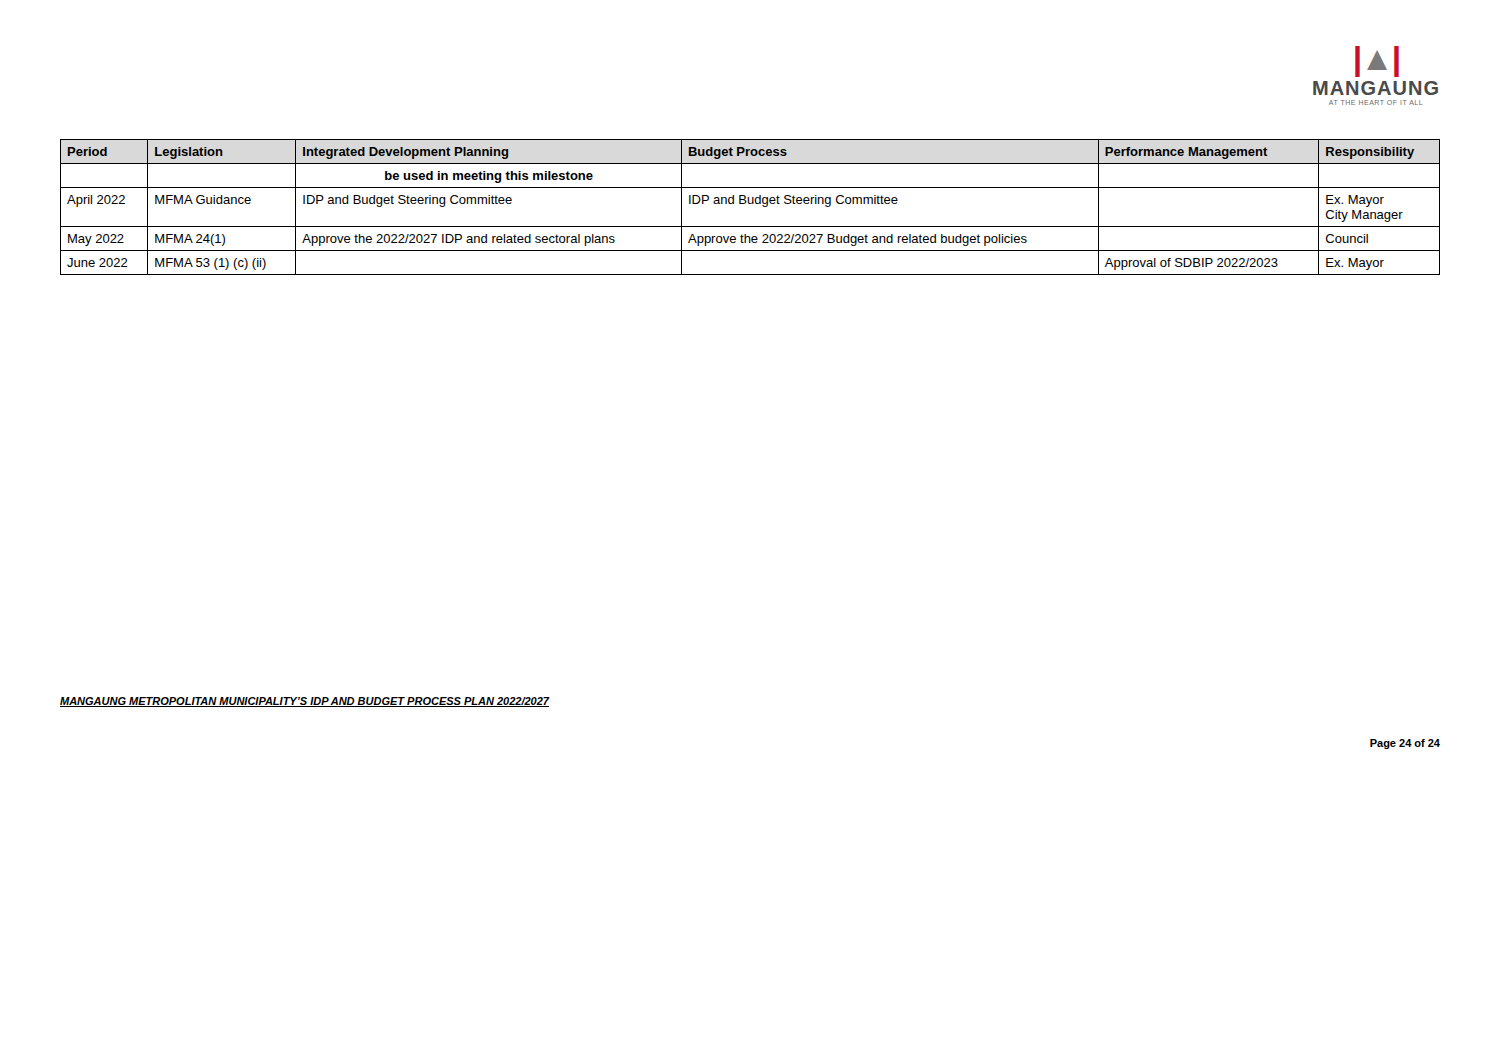|▲|
MANGAUNG
At the heart of it all
| Period | Legislation | Integrated Development Planning | Budget Process | Performance Management | Responsibility |
| --- | --- | --- | --- | --- | --- |
| | | be used in meeting this milestone | | | |
| April 2022 | MFMA Guidance | IDP and Budget Steering Committee | IDP and Budget Steering Committee | | Ex. Mayor City Manager |
| May 2022 | MFMA 24(1) | Approve the 2022/2027 IDP and related sectoral plans | Approve the 2022/2027 Budget and related budget policies | | Council |
| June 2022 | MFMA 53 (1) (c) (ii) | | | Approval of SDBIP 2022/2023 | Ex. Mayor |
MANGAUNG METROPOLITAN MUNICIPALITY’S IDP AND BUDGET PROCESS PLAN 2022/2027
Page 24 of 24